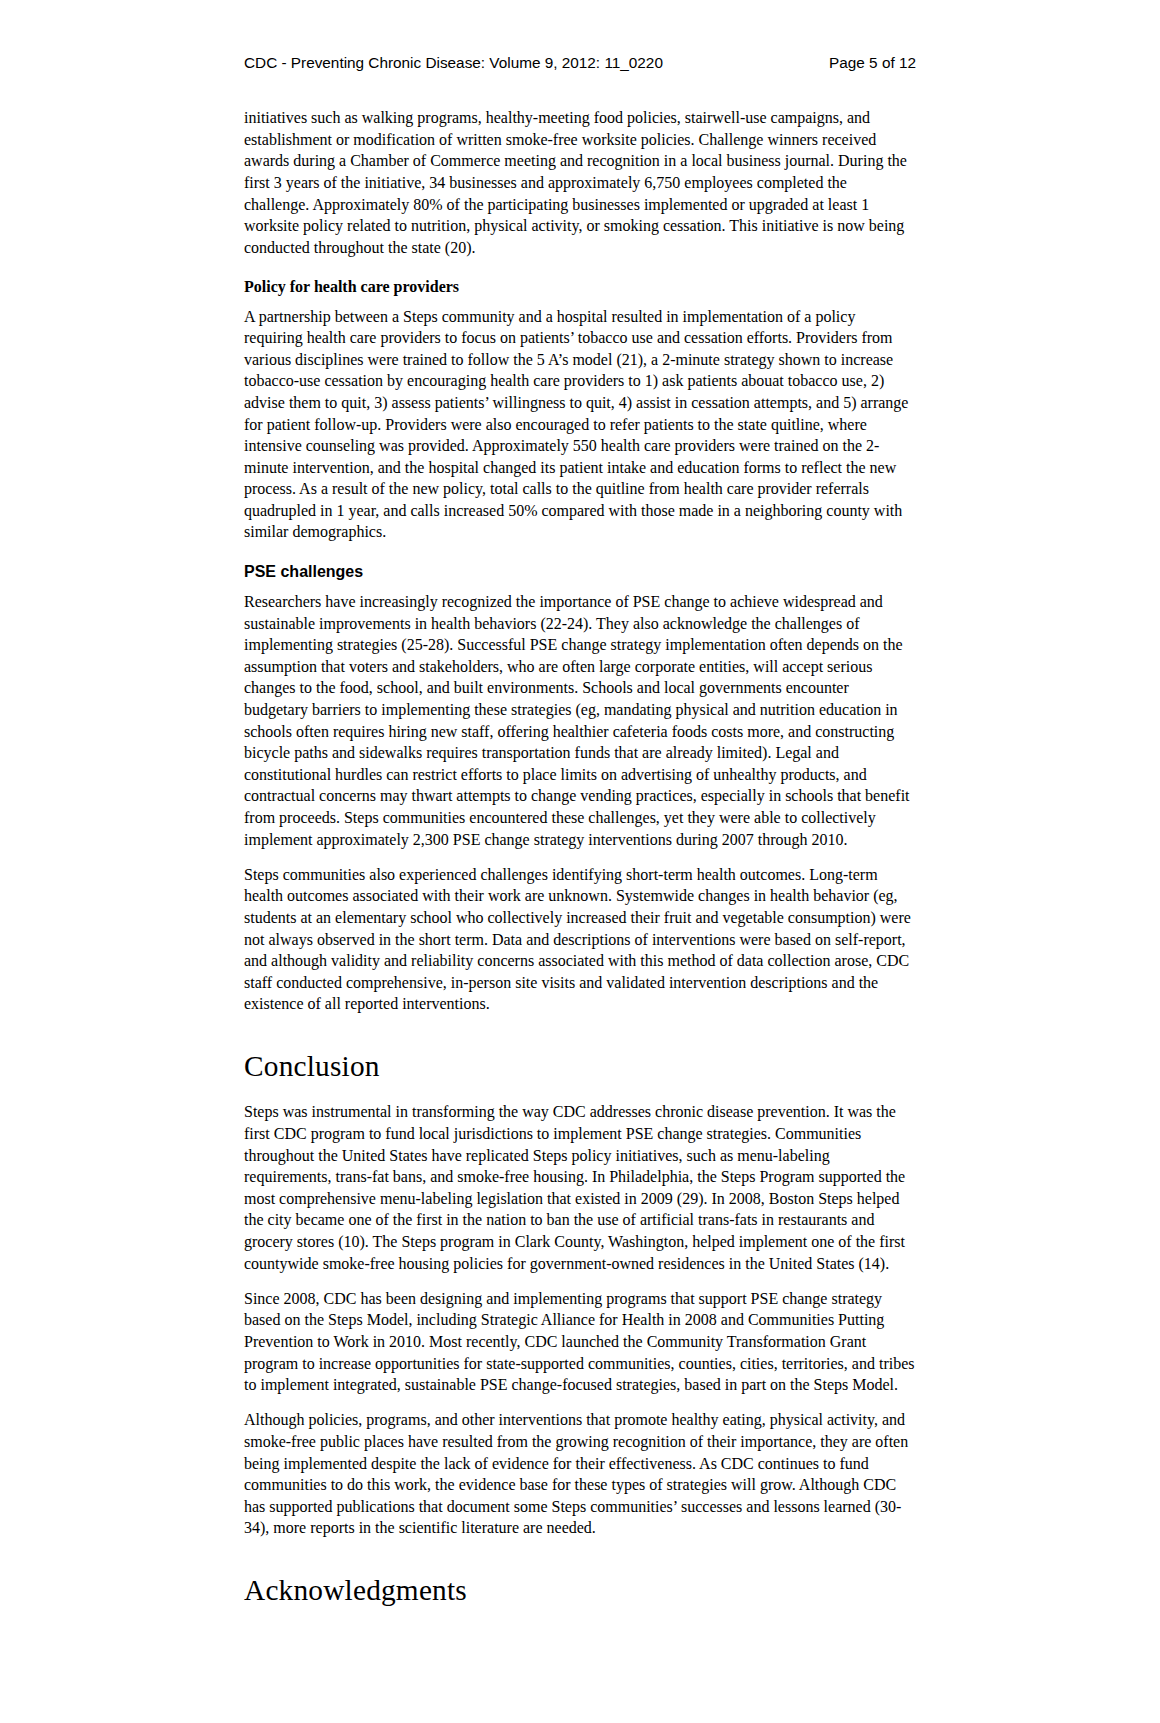CDC - Preventing Chronic Disease: Volume 9, 2012: 11_0220 Page 5 of 12
initiatives such as walking programs, healthy-meeting food policies, stairwell-use campaigns, and establishment or modification of written smoke-free worksite policies. Challenge winners received awards during a Chamber of Commerce meeting and recognition in a local business journal. During the first 3 years of the initiative, 34 businesses and approximately 6,750 employees completed the challenge. Approximately 80% of the participating businesses implemented or upgraded at least 1 worksite policy related to nutrition, physical activity, or smoking cessation. This initiative is now being conducted throughout the state (20).
Policy for health care providers
A partnership between a Steps community and a hospital resulted in implementation of a policy requiring health care providers to focus on patients’ tobacco use and cessation efforts. Providers from various disciplines were trained to follow the 5 A’s model (21), a 2-minute strategy shown to increase tobacco-use cessation by encouraging health care providers to 1) ask patients abouat tobacco use, 2) advise them to quit, 3) assess patients’ willingness to quit, 4) assist in cessation attempts, and 5) arrange for patient follow-up. Providers were also encouraged to refer patients to the state quitline, where intensive counseling was provided. Approximately 550 health care providers were trained on the 2-minute intervention, and the hospital changed its patient intake and education forms to reflect the new process. As a result of the new policy, total calls to the quitline from health care provider referrals quadrupled in 1 year, and calls increased 50% compared with those made in a neighboring county with similar demographics.
PSE challenges
Researchers have increasingly recognized the importance of PSE change to achieve widespread and sustainable improvements in health behaviors (22-24). They also acknowledge the challenges of implementing strategies (25-28). Successful PSE change strategy implementation often depends on the assumption that voters and stakeholders, who are often large corporate entities, will accept serious changes to the food, school, and built environments. Schools and local governments encounter budgetary barriers to implementing these strategies (eg, mandating physical and nutrition education in schools often requires hiring new staff, offering healthier cafeteria foods costs more, and constructing bicycle paths and sidewalks requires transportation funds that are already limited). Legal and constitutional hurdles can restrict efforts to place limits on advertising of unhealthy products, and contractual concerns may thwart attempts to change vending practices, especially in schools that benefit from proceeds. Steps communities encountered these challenges, yet they were able to collectively implement approximately 2,300 PSE change strategy interventions during 2007 through 2010.
Steps communities also experienced challenges identifying short-term health outcomes. Long-term health outcomes associated with their work are unknown. Systemwide changes in health behavior (eg, students at an elementary school who collectively increased their fruit and vegetable consumption) were not always observed in the short term. Data and descriptions of interventions were based on self-report, and although validity and reliability concerns associated with this method of data collection arose, CDC staff conducted comprehensive, in-person site visits and validated intervention descriptions and the existence of all reported interventions.
Conclusion
Steps was instrumental in transforming the way CDC addresses chronic disease prevention. It was the first CDC program to fund local jurisdictions to implement PSE change strategies. Communities throughout the United States have replicated Steps policy initiatives, such as menu-labeling requirements, trans-fat bans, and smoke-free housing. In Philadelphia, the Steps Program supported the most comprehensive menu-labeling legislation that existed in 2009 (29). In 2008, Boston Steps helped the city became one of the first in the nation to ban the use of artificial trans-fats in restaurants and grocery stores (10). The Steps program in Clark County, Washington, helped implement one of the first countywide smoke-free housing policies for government-owned residences in the United States (14).
Since 2008, CDC has been designing and implementing programs that support PSE change strategy based on the Steps Model, including Strategic Alliance for Health in 2008 and Communities Putting Prevention to Work in 2010. Most recently, CDC launched the Community Transformation Grant program to increase opportunities for state-supported communities, counties, cities, territories, and tribes to implement integrated, sustainable PSE change-focused strategies, based in part on the Steps Model.
Although policies, programs, and other interventions that promote healthy eating, physical activity, and smoke-free public places have resulted from the growing recognition of their importance, they are often being implemented despite the lack of evidence for their effectiveness. As CDC continues to fund communities to do this work, the evidence base for these types of strategies will grow. Although CDC has supported publications that document some Steps communities’ successes and lessons learned (30-34), more reports in the scientific literature are needed.
Acknowledgments